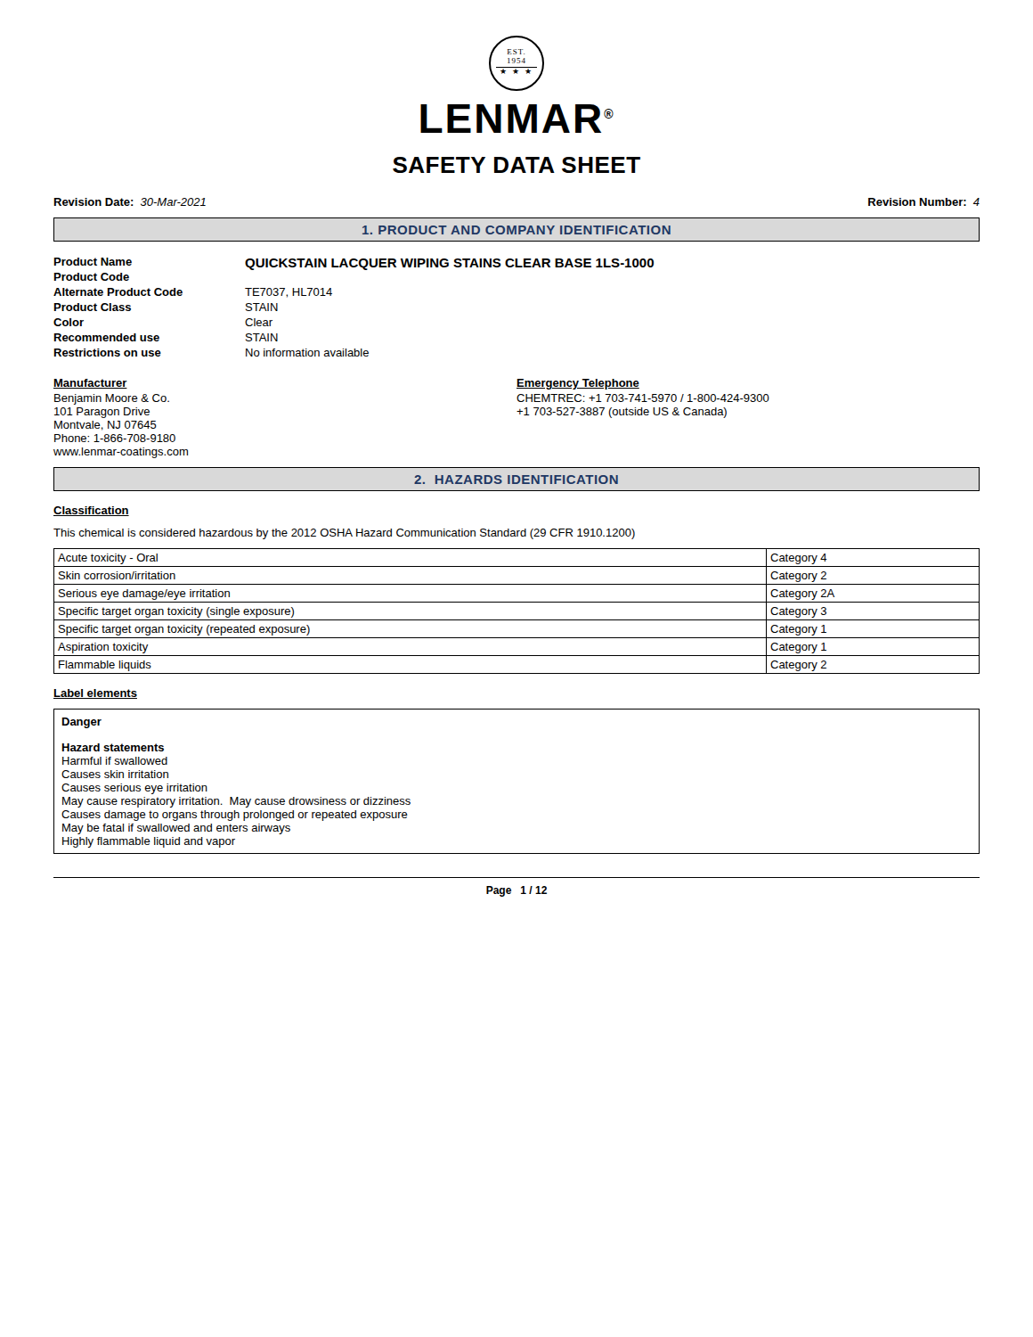EST. 1954 ★ ★ ★
LENMAR®
SAFETY DATA SHEET
Revision Date: 30-Mar-2021 Revision Number: 4
1. PRODUCT AND COMPANY IDENTIFICATION
| Product Name | QUICKSTAIN LACQUER WIPING STAINS CLEAR BASE 1LS-1000 |
| Product Code |
| Alternate Product Code | TE7037, HL7014 |
| Product Class | STAIN |
| Color | Clear |
| Recommended use | STAIN |
| Restrictions on use | No information available |
| Manufacturer Benjamin Moore & Co. 101 Paragon Drive Montvale, NJ 07645 Phone: 1-866-708-9180 www.lenmar-coatings.com | Emergency Telephone CHEMTREC: +1 703-741-5970 / 1-800-424-9300 +1 703-527-3887 (outside US & Canada) |
2. HAZARDS IDENTIFICATION
Classification
This chemical is considered hazardous by the 2012 OSHA Hazard Communication Standard (29 CFR 1910.1200)
| Acute toxicity - Oral | Category 4 |
| Skin corrosion/irritation | Category 2 |
| Serious eye damage/eye irritation | Category 2A |
| Specific target organ toxicity (single exposure) | Category 3 |
| Specific target organ toxicity (repeated exposure) | Category 1 |
| Aspiration toxicity | Category 1 |
| Flammable liquids | Category 2 |
Label elements
Danger
Hazard statements
Harmful if swallowed
Causes skin irritation
Causes serious eye irritation
May cause respiratory irritation. May cause drowsiness or dizziness
Causes damage to organs through prolonged or repeated exposure
May be fatal if swallowed and enters airways
Highly flammable liquid and vapor
Page 1 / 12